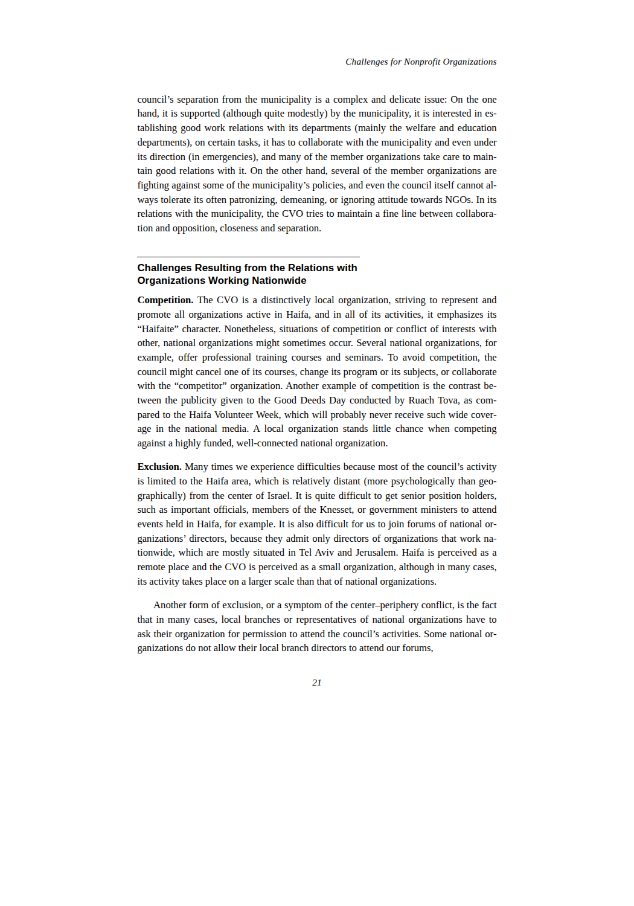Challenges for Nonprofit Organizations
council’s separation from the municipality is a complex and delicate issue: On the one hand, it is supported (although quite modestly) by the municipality, it is interested in establishing good work relations with its departments (mainly the welfare and education departments), on certain tasks, it has to collaborate with the municipality and even under its direction (in emergencies), and many of the member organizations take care to maintain good relations with it. On the other hand, several of the member organizations are fighting against some of the municipality’s policies, and even the council itself cannot always tolerate its often patronizing, demeaning, or ignoring attitude towards NGOs. In its relations with the municipality, the CVO tries to maintain a fine line between collaboration and opposition, closeness and separation.
Challenges Resulting from the Relations with
Organizations Working Nationwide
Competition. The CVO is a distinctively local organization, striving to represent and promote all organizations active in Haifa, and in all of its activities, it emphasizes its “Haifaite” character. Nonetheless, situations of competition or conflict of interests with other, national organizations might sometimes occur. Several national organizations, for example, offer professional training courses and seminars. To avoid competition, the council might cancel one of its courses, change its program or its subjects, or collaborate with the “competitor” organization. Another example of competition is the contrast between the publicity given to the Good Deeds Day conducted by Ruach Tova, as compared to the Haifa Volunteer Week, which will probably never receive such wide coverage in the national media. A local organization stands little chance when competing against a highly funded, well-connected national organization.
Exclusion. Many times we experience difficulties because most of the council’s activity is limited to the Haifa area, which is relatively distant (more psychologically than geographically) from the center of Israel. It is quite difficult to get senior position holders, such as important officials, members of the Knesset, or government ministers to attend events held in Haifa, for example. It is also difficult for us to join forums of national organizations’ directors, because they admit only directors of organizations that work nationwide, which are mostly situated in Tel Aviv and Jerusalem. Haifa is perceived as a remote place and the CVO is perceived as a small organization, although in many cases, its activity takes place on a larger scale than that of national organizations.
Another form of exclusion, or a symptom of the center–periphery conflict, is the fact that in many cases, local branches or representatives of national organizations have to ask their organization for permission to attend the council’s activities. Some national organizations do not allow their local branch directors to attend our forums,
21